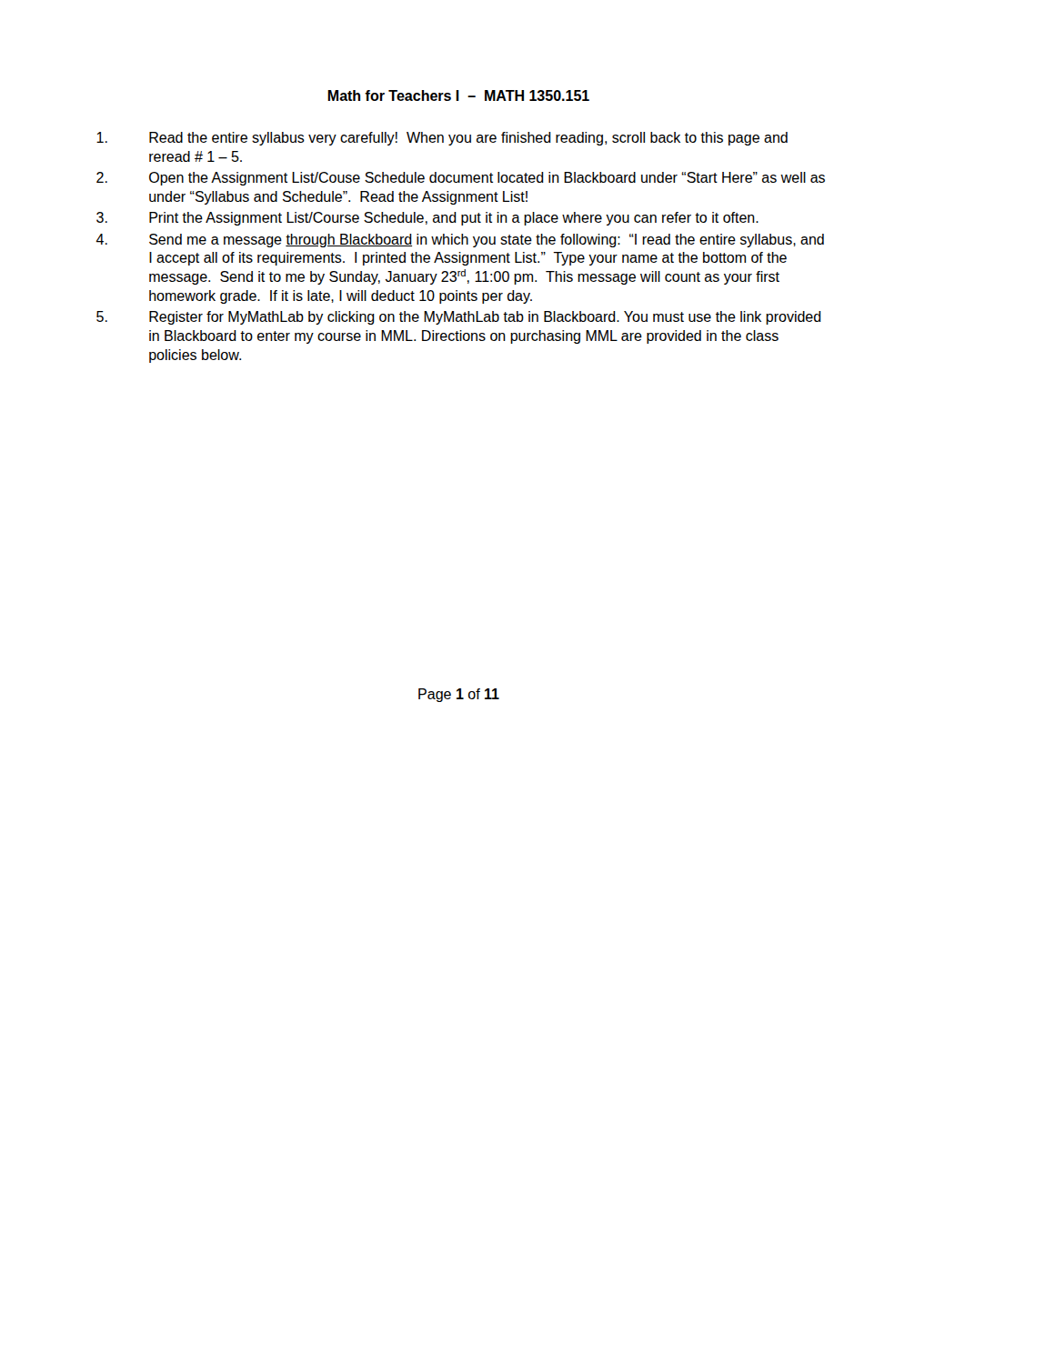Math for Teachers I – MATH 1350.151
Read the entire syllabus very carefully! When you are finished reading, scroll back to this page and reread # 1 – 5.
Open the Assignment List/Couse Schedule document located in Blackboard under “Start Here” as well as under “Syllabus and Schedule”. Read the Assignment List!
Print the Assignment List/Course Schedule, and put it in a place where you can refer to it often.
Send me a message through Blackboard in which you state the following: “I read the entire syllabus, and I accept all of its requirements. I printed the Assignment List.” Type your name at the bottom of the message. Send it to me by Sunday, January 23rd, 11:00 pm. This message will count as your first homework grade. If it is late, I will deduct 10 points per day.
Register for MyMathLab by clicking on the MyMathLab tab in Blackboard. You must use the link provided in Blackboard to enter my course in MML. Directions on purchasing MML are provided in the class policies below.
Page 1 of 11